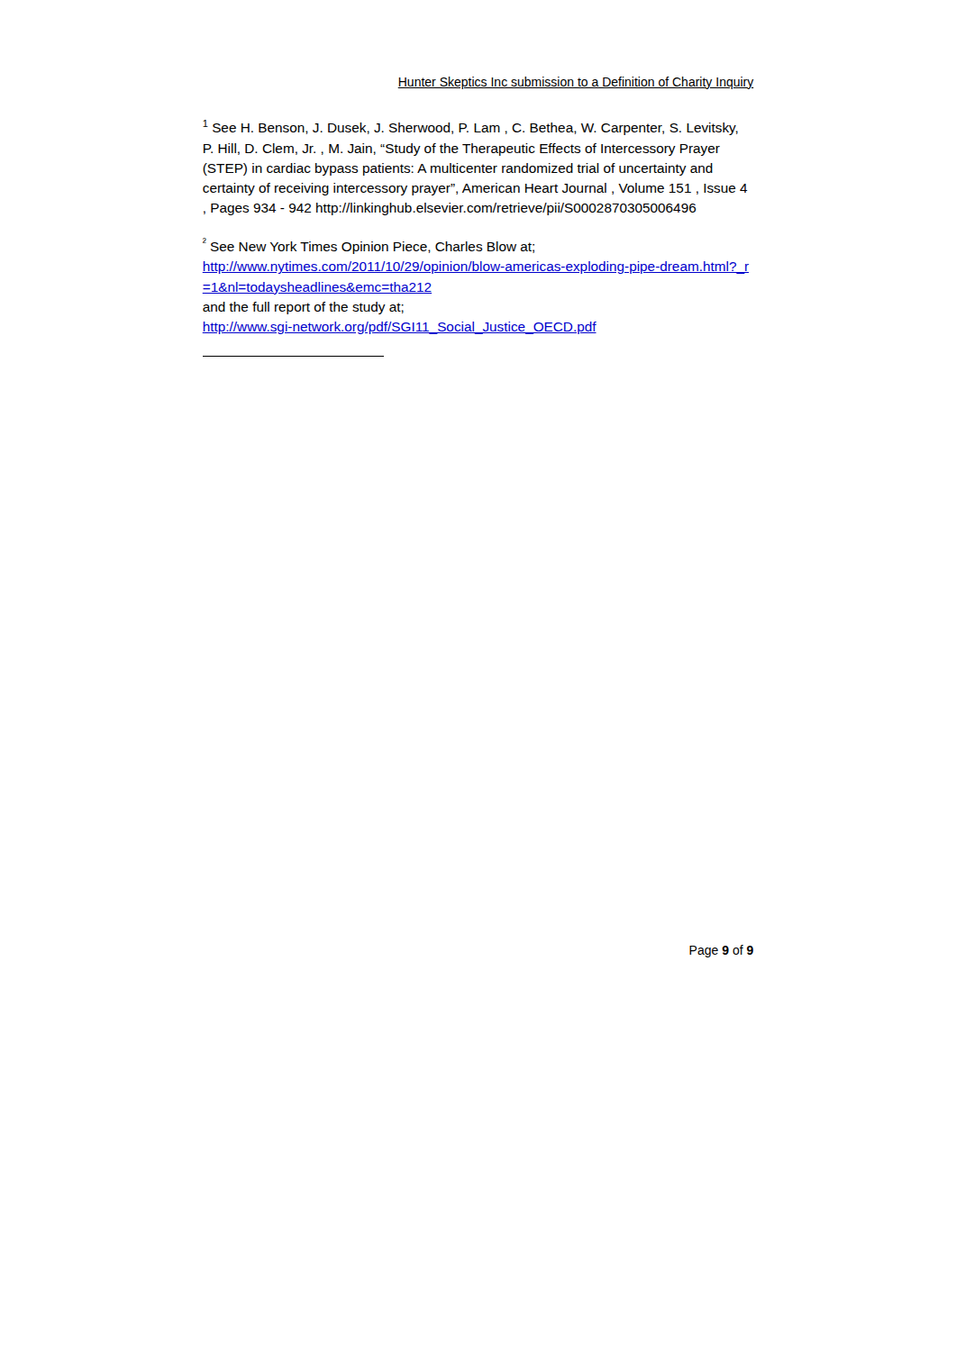Hunter Skeptics Inc submission to a Definition of Charity Inquiry
1 See H. Benson, J. Dusek, J. Sherwood, P. Lam , C. Bethea, W. Carpenter, S. Levitsky, P. Hill, D. Clem, Jr. , M. Jain, “Study of the Therapeutic Effects of Intercessory Prayer (STEP) in cardiac bypass patients: A multicenter randomized trial of uncertainty and certainty of receiving intercessory prayer”, American Heart Journal , Volume 151 , Issue 4 , Pages 934 - 942 http://linkinghub.elsevier.com/retrieve/pii/S0002870305006496
² See New York Times Opinion Piece, Charles Blow at;
http://www.nytimes.com/2011/10/29/opinion/blow-americas-exploding-pipe-dream.html?_r=1&nl=todaysheadlines&emc=tha212
and the full report of the study at;
http://www.sgi-network.org/pdf/SGI11_Social_Justice_OECD.pdf
Page 9 of 9